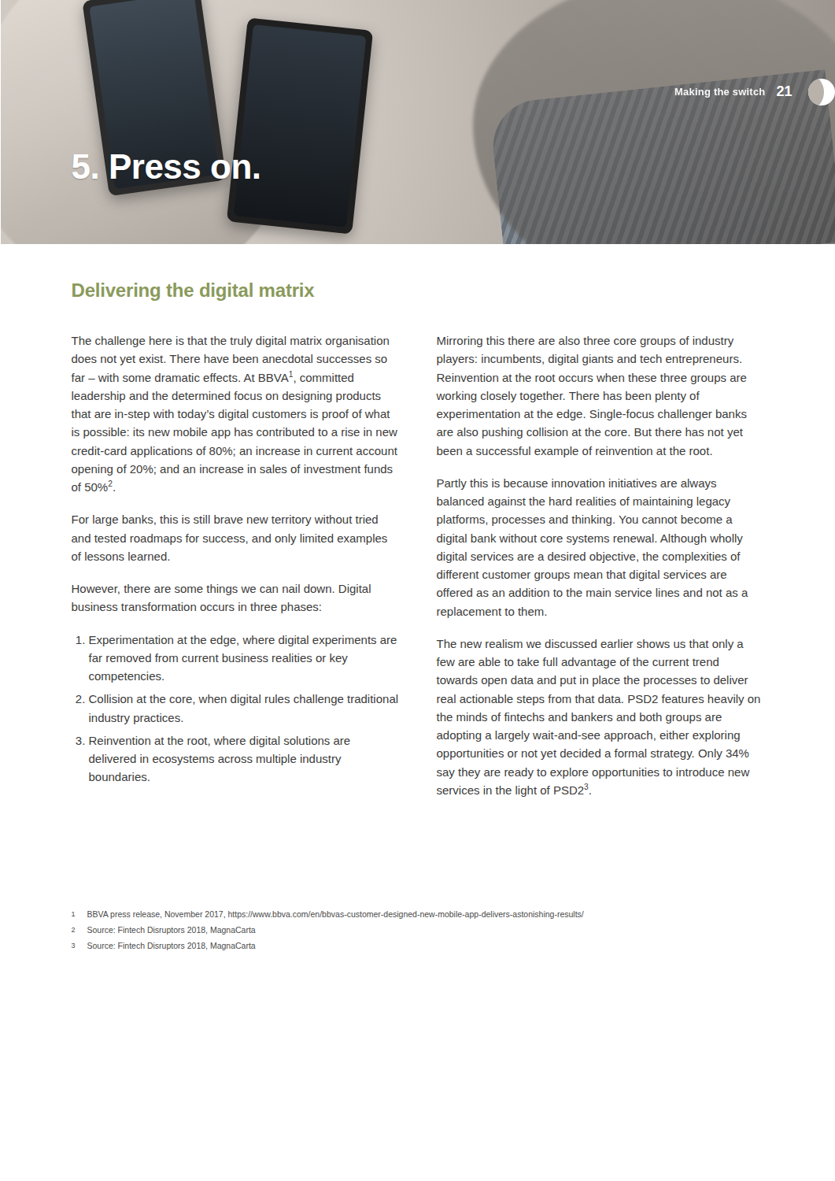Making the switch 21
5. Press on.
Delivering the digital matrix
The challenge here is that the truly digital matrix organisation does not yet exist. There have been anecdotal successes so far – with some dramatic effects. At BBVA1, committed leadership and the determined focus on designing products that are in-step with today’s digital customers is proof of what is possible: its new mobile app has contributed to a rise in new credit-card applications of 80%; an increase in current account opening of 20%; and an increase in sales of investment funds of 50%2.
For large banks, this is still brave new territory without tried and tested roadmaps for success, and only limited examples of lessons learned.
However, there are some things we can nail down. Digital business transformation occurs in three phases:
Experimentation at the edge, where digital experiments are far removed from current business realities or key competencies.
Collision at the core, when digital rules challenge traditional industry practices.
Reinvention at the root, where digital solutions are delivered in ecosystems across multiple industry boundaries.
Mirroring this there are also three core groups of industry players: incumbents, digital giants and tech entrepreneurs. Reinvention at the root occurs when these three groups are working closely together. There has been plenty of experimentation at the edge. Single-focus challenger banks are also pushing collision at the core. But there has not yet been a successful example of reinvention at the root.
Partly this is because innovation initiatives are always balanced against the hard realities of maintaining legacy platforms, processes and thinking. You cannot become a digital bank without core systems renewal. Although wholly digital services are a desired objective, the complexities of different customer groups mean that digital services are offered as an addition to the main service lines and not as a replacement to them.
The new realism we discussed earlier shows us that only a few are able to take full advantage of the current trend towards open data and put in place the processes to deliver real actionable steps from that data. PSD2 features heavily on the minds of fintechs and bankers and both groups are adopting a largely wait-and-see approach, either exploring opportunities or not yet decided a formal strategy. Only 34% say they are ready to explore opportunities to introduce new services in the light of PSD23.
1 BBVA press release, November 2017, https://www.bbva.com/en/bbvas-customer-designed-new-mobile-app-delivers-astonishing-results/
2 Source: Fintech Disruptors 2018, MagnaCarta
3 Source: Fintech Disruptors 2018, MagnaCarta